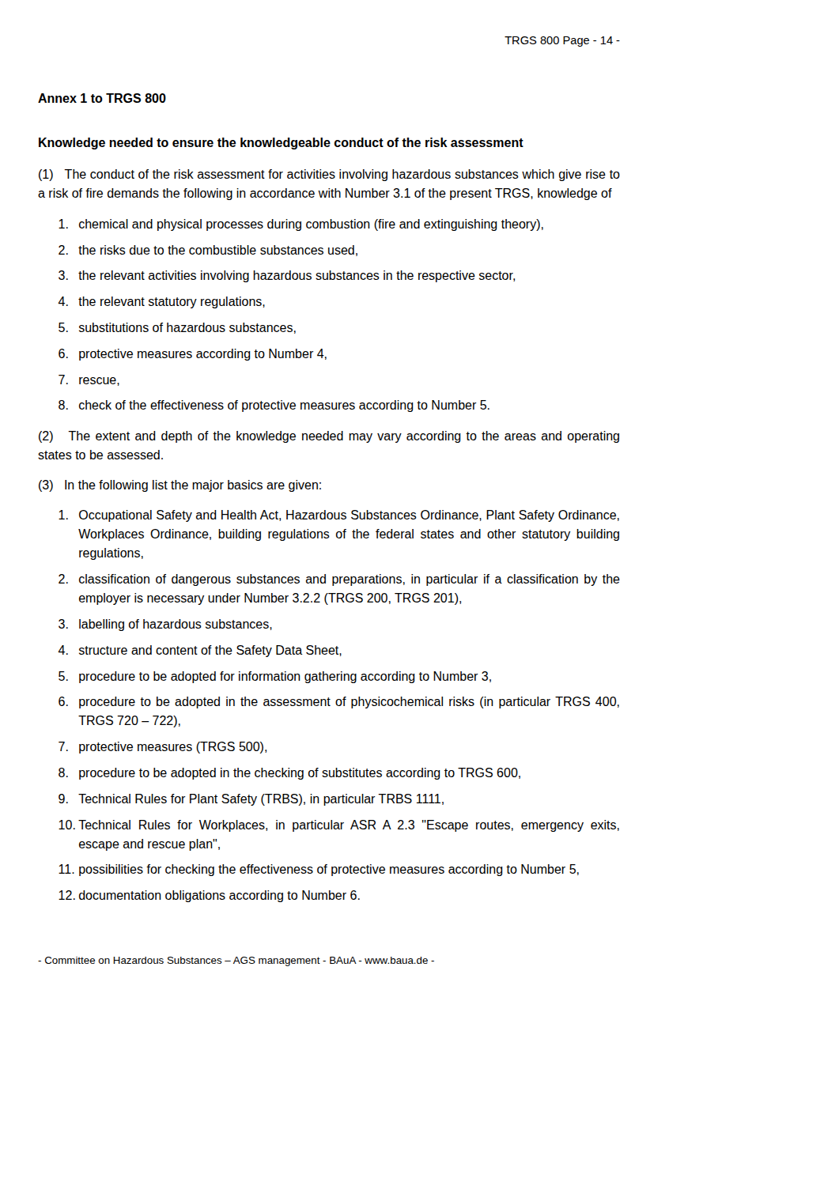TRGS 800 Page - 14 -
Annex 1 to TRGS 800
Knowledge needed to ensure the knowledgeable conduct of the risk assessment
(1) The conduct of the risk assessment for activities involving hazardous substances which give rise to a risk of fire demands the following in accordance with Number 3.1 of the present TRGS, knowledge of
1. chemical and physical processes during combustion (fire and extinguishing theory),
2. the risks due to the combustible substances used,
3. the relevant activities involving hazardous substances in the respective sector,
4. the relevant statutory regulations,
5. substitutions of hazardous substances,
6. protective measures according to Number 4,
7. rescue,
8. check of the effectiveness of protective measures according to Number 5.
(2) The extent and depth of the knowledge needed may vary according to the areas and operating states to be assessed.
(3) In the following list the major basics are given:
1. Occupational Safety and Health Act, Hazardous Substances Ordinance, Plant Safety Ordinance, Workplaces Ordinance, building regulations of the federal states and other statutory building regulations,
2. classification of dangerous substances and preparations, in particular if a classification by the employer is necessary under Number 3.2.2 (TRGS 200, TRGS 201),
3. labelling of hazardous substances,
4. structure and content of the Safety Data Sheet,
5. procedure to be adopted for information gathering according to Number 3,
6. procedure to be adopted in the assessment of physicochemical risks (in particular TRGS 400, TRGS 720 – 722),
7. protective measures (TRGS 500),
8. procedure to be adopted in the checking of substitutes according to TRGS 600,
9. Technical Rules for Plant Safety (TRBS), in particular TRBS 1111,
10. Technical Rules for Workplaces, in particular ASR A 2.3 "Escape routes, emergency exits, escape and rescue plan",
11. possibilities for checking the effectiveness of protective measures according to Number 5,
12. documentation obligations according to Number 6.
- Committee on Hazardous Substances – AGS management - BAuA - www.baua.de -